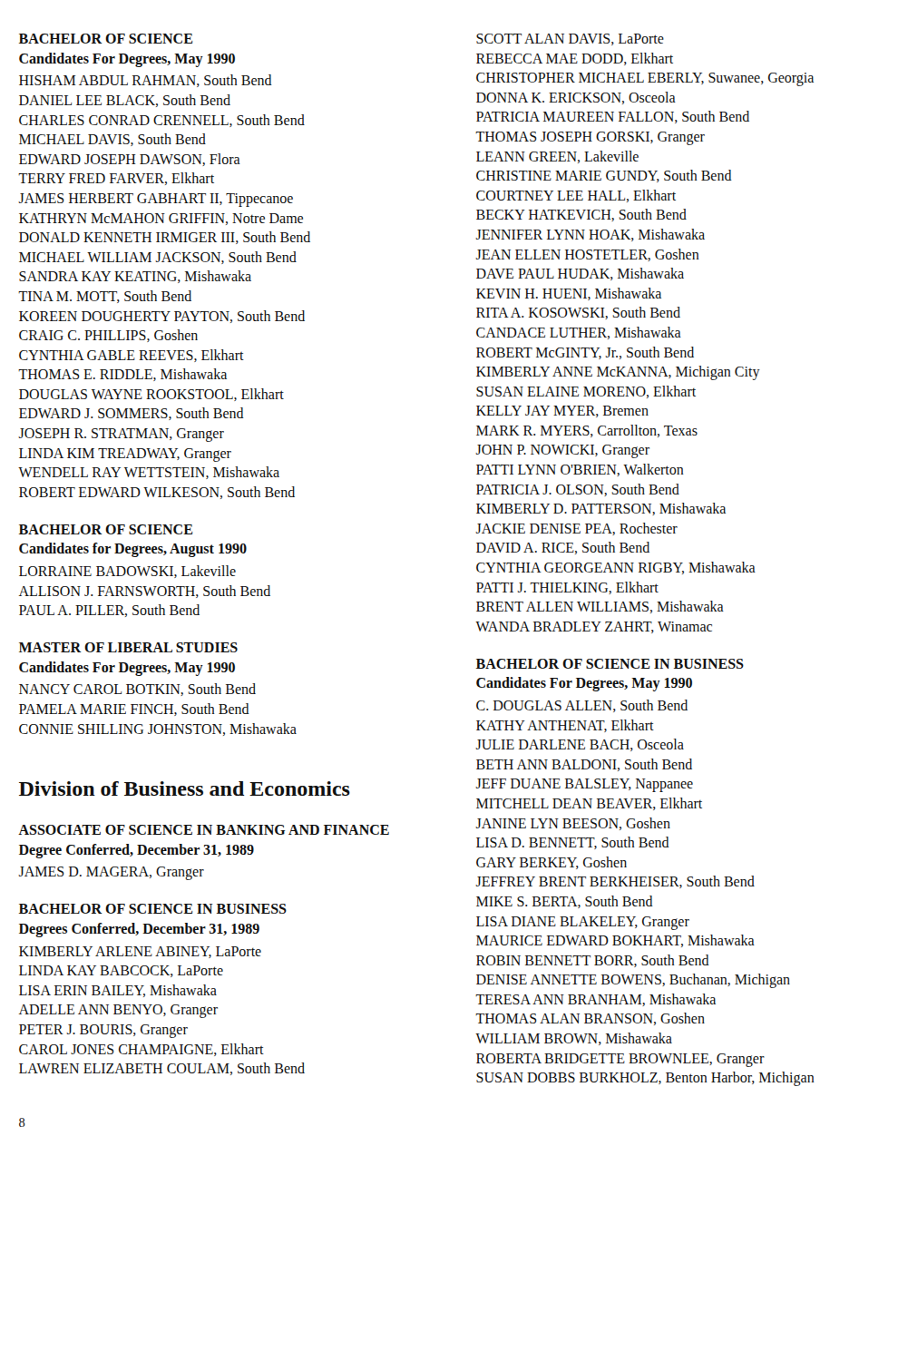Bachelor of Science
Candidates For Degrees, May 1990
HISHAM ABDUL RAHMAN, South Bend
DANIEL LEE BLACK, South Bend
CHARLES CONRAD CRENNELL, South Bend
MICHAEL DAVIS, South Bend
EDWARD JOSEPH DAWSON, Flora
TERRY FRED FARVER, Elkhart
JAMES HERBERT GABHART II, Tippecanoe
KATHRYN McMAHON GRIFFIN, Notre Dame
DONALD KENNETH IRMIGER III, South Bend
MICHAEL WILLIAM JACKSON, South Bend
SANDRA KAY KEATING, Mishawaka
TINA M. MOTT, South Bend
KOREEN DOUGHERTY PAYTON, South Bend
CRAIG C. PHILLIPS, Goshen
CYNTHIA GABLE REEVES, Elkhart
THOMAS E. RIDDLE, Mishawaka
DOUGLAS WAYNE ROOKSTOOL, Elkhart
EDWARD J. SOMMERS, South Bend
JOSEPH R. STRATMAN, Granger
LINDA KIM TREADWAY, Granger
WENDELL RAY WETTSTEIN, Mishawaka
ROBERT EDWARD WILKESON, South Bend
Bachelor of Science
Candidates for Degrees, August 1990
LORRAINE BADOWSKI, Lakeville
ALLISON J. FARNSWORTH, South Bend
PAUL A. PILLER, South Bend
Master of Liberal Studies
Candidates For Degrees, May 1990
NANCY CAROL BOTKIN, South Bend
PAMELA MARIE FINCH, South Bend
CONNIE SHILLING JOHNSTON, Mishawaka
Division of Business and Economics
Associate of Science in Banking and Finance
Degree Conferred, December 31, 1989
JAMES D. MAGERA, Granger
Bachelor of Science in Business
Degrees Conferred, December 31, 1989
KIMBERLY ARLENE ABINEY, LaPorte
LINDA KAY BABCOCK, LaPorte
LISA ERIN BAILEY, Mishawaka
ADELLE ANN BENYO, Granger
PETER J. BOURIS, Granger
CAROL JONES CHAMPAIGNE, Elkhart
LAWREN ELIZABETH COULAM, South Bend
SCOTT ALAN DAVIS, LaPorte
REBECCA MAE DODD, Elkhart
CHRISTOPHER MICHAEL EBERLY, Suwanee, Georgia
DONNA K. ERICKSON, Osceola
PATRICIA MAUREEN FALLON, South Bend
THOMAS JOSEPH GORSKI, Granger
LEANN GREEN, Lakeville
CHRISTINE MARIE GUNDY, South Bend
COURTNEY LEE HALL, Elkhart
BECKY HATKEVICH, South Bend
JENNIFER LYNN HOAK, Mishawaka
JEAN ELLEN HOSTETLER, Goshen
DAVE PAUL HUDAK, Mishawaka
KEVIN H. HUENI, Mishawaka
RITA A. KOSOWSKI, South Bend
CANDACE LUTHER, Mishawaka
ROBERT McGINTY, Jr., South Bend
KIMBERLY ANNE McKANNA, Michigan City
SUSAN ELAINE MORENO, Elkhart
KELLY JAY MYER, Bremen
MARK R. MYERS, Carrollton, Texas
JOHN P. NOWICKI, Granger
PATTI LYNN O'BRIEN, Walkerton
PATRICIA J. OLSON, South Bend
KIMBERLY D. PATTERSON, Mishawaka
JACKIE DENISE PEA, Rochester
DAVID A. RICE, South Bend
CYNTHIA GEORGEANN RIGBY, Mishawaka
PATTI J. THIELKING, Elkhart
BRENT ALLEN WILLIAMS, Mishawaka
WANDA BRADLEY ZAHRT, Winamac
Bachelor of Science in Business
Candidates For Degrees, May 1990
C. DOUGLAS ALLEN, South Bend
KATHY ANTHENAT, Elkhart
JULIE DARLENE BACH, Osceola
BETH ANN BALDONI, South Bend
JEFF DUANE BALSLEY, Nappanee
MITCHELL DEAN BEAVER, Elkhart
JANINE LYN BEESON, Goshen
LISA D. BENNETT, South Bend
GARY BERKEY, Goshen
JEFFREY BRENT BERKHEISER, South Bend
MIKE S. BERTA, South Bend
LISA DIANE BLAKELEY, Granger
MAURICE EDWARD BOKHART, Mishawaka
ROBIN BENNETT BORR, South Bend
DENISE ANNETTE BOWENS, Buchanan, Michigan
TERESA ANN BRANHAM, Mishawaka
THOMAS ALAN BRANSON, Goshen
WILLIAM BROWN, Mishawaka
ROBERTA BRIDGETTE BROWNLEE, Granger
SUSAN DOBBS BURKHOLZ, Benton Harbor, Michigan
8